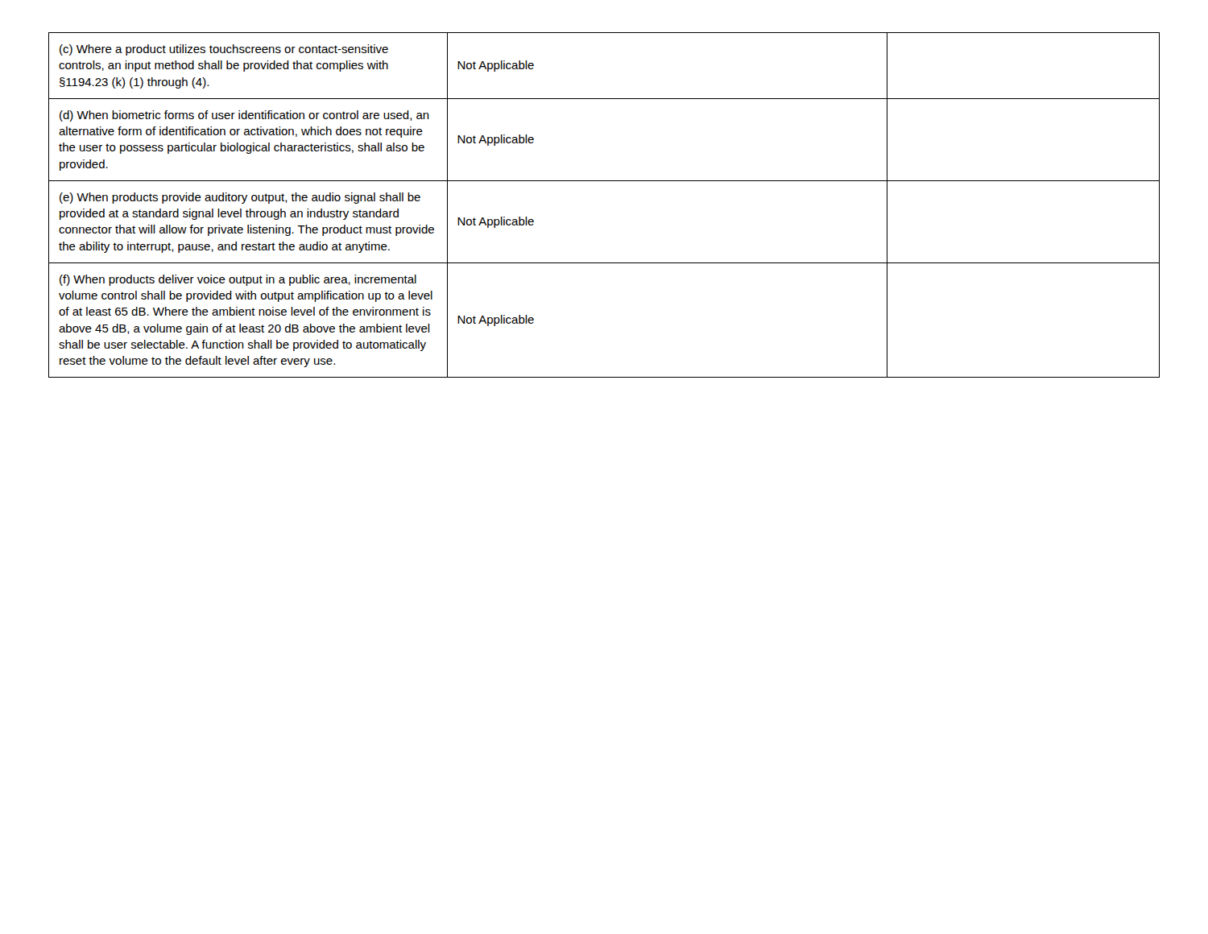| (c) Where a product utilizes touchscreens or contact-sensitive controls, an input method shall be provided that complies with §1194.23 (k) (1) through (4). | Not Applicable | |
| (d) When biometric forms of user identification or control are used, an alternative form of identification or activation, which does not require the user to possess particular biological characteristics, shall also be provided. | Not Applicable | |
| (e) When products provide auditory output, the audio signal shall be provided at a standard signal level through an industry standard connector that will allow for private listening. The product must provide the ability to interrupt, pause, and restart the audio at anytime. | Not Applicable | |
| (f) When products deliver voice output in a public area, incremental volume control shall be provided with output amplification up to a level of at least 65 dB. Where the ambient noise level of the environment is above 45 dB, a volume gain of at least 20 dB above the ambient level shall be user selectable. A function shall be provided to automatically reset the volume to the default level after every use. | Not Applicable | |